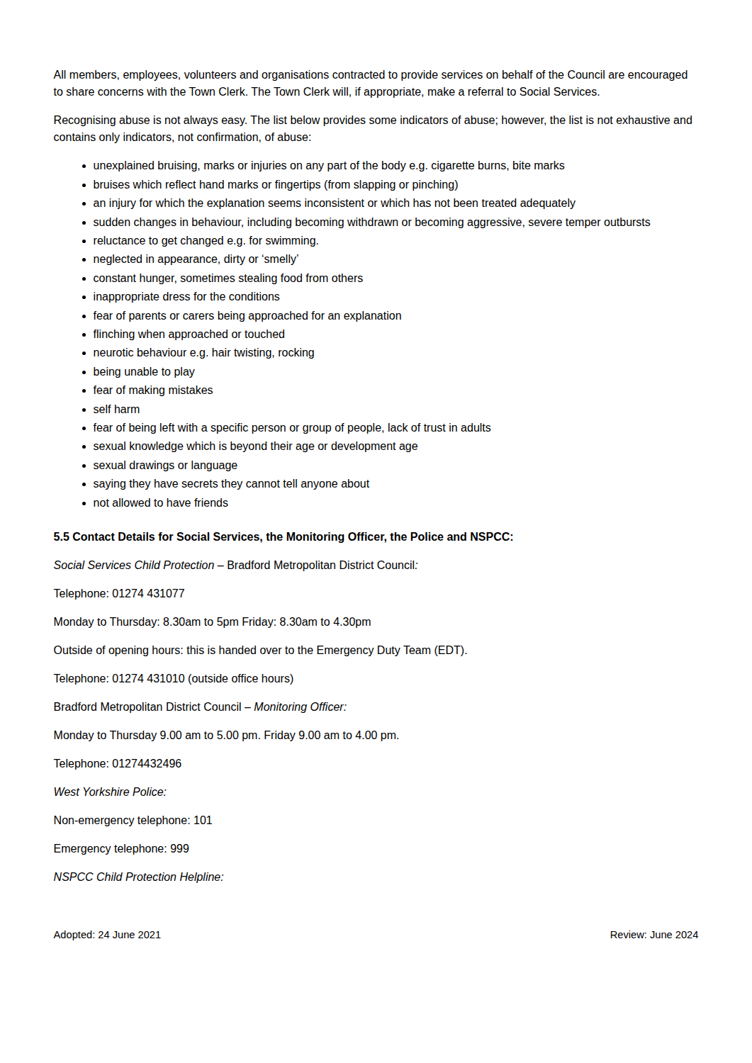All members, employees, volunteers and organisations contracted to provide services on behalf of the Council are encouraged to share concerns with the Town Clerk. The Town Clerk will, if appropriate, make a referral to Social Services.
Recognising abuse is not always easy. The list below provides some indicators of abuse; however, the list is not exhaustive and contains only indicators, not confirmation, of abuse:
unexplained bruising, marks or injuries on any part of the body e.g. cigarette burns, bite marks
bruises which reflect hand marks or fingertips (from slapping or pinching)
an injury for which the explanation seems inconsistent or which has not been treated adequately
sudden changes in behaviour, including becoming withdrawn or becoming aggressive, severe temper outbursts
reluctance to get changed e.g. for swimming.
neglected in appearance, dirty or ‘smelly’
constant hunger, sometimes stealing food from others
inappropriate dress for the conditions
fear of parents or carers being approached for an explanation
flinching when approached or touched
neurotic behaviour e.g. hair twisting, rocking
being unable to play
fear of making mistakes
self harm
fear of being left with a specific person or group of people, lack of trust in adults
sexual knowledge which is beyond their age or development age
sexual drawings or language
saying they have secrets they cannot tell anyone about
not allowed to have friends
5.5 Contact Details for Social Services, the Monitoring Officer, the Police and NSPCC:
Social Services Child Protection – Bradford Metropolitan District Council:
Telephone: 01274 431077
Monday to Thursday: 8.30am to 5pm Friday: 8.30am to 4.30pm
Outside of opening hours: this is handed over to the Emergency Duty Team (EDT).
Telephone: 01274 431010 (outside office hours)
Bradford Metropolitan District Council – Monitoring Officer:
Monday to Thursday 9.00 am to 5.00 pm. Friday 9.00 am to 4.00 pm.
Telephone: 01274432496
West Yorkshire Police:
Non-emergency telephone: 101
Emergency telephone: 999
NSPCC Child Protection Helpline:
Adopted: 24 June 2021 Review: June 2024